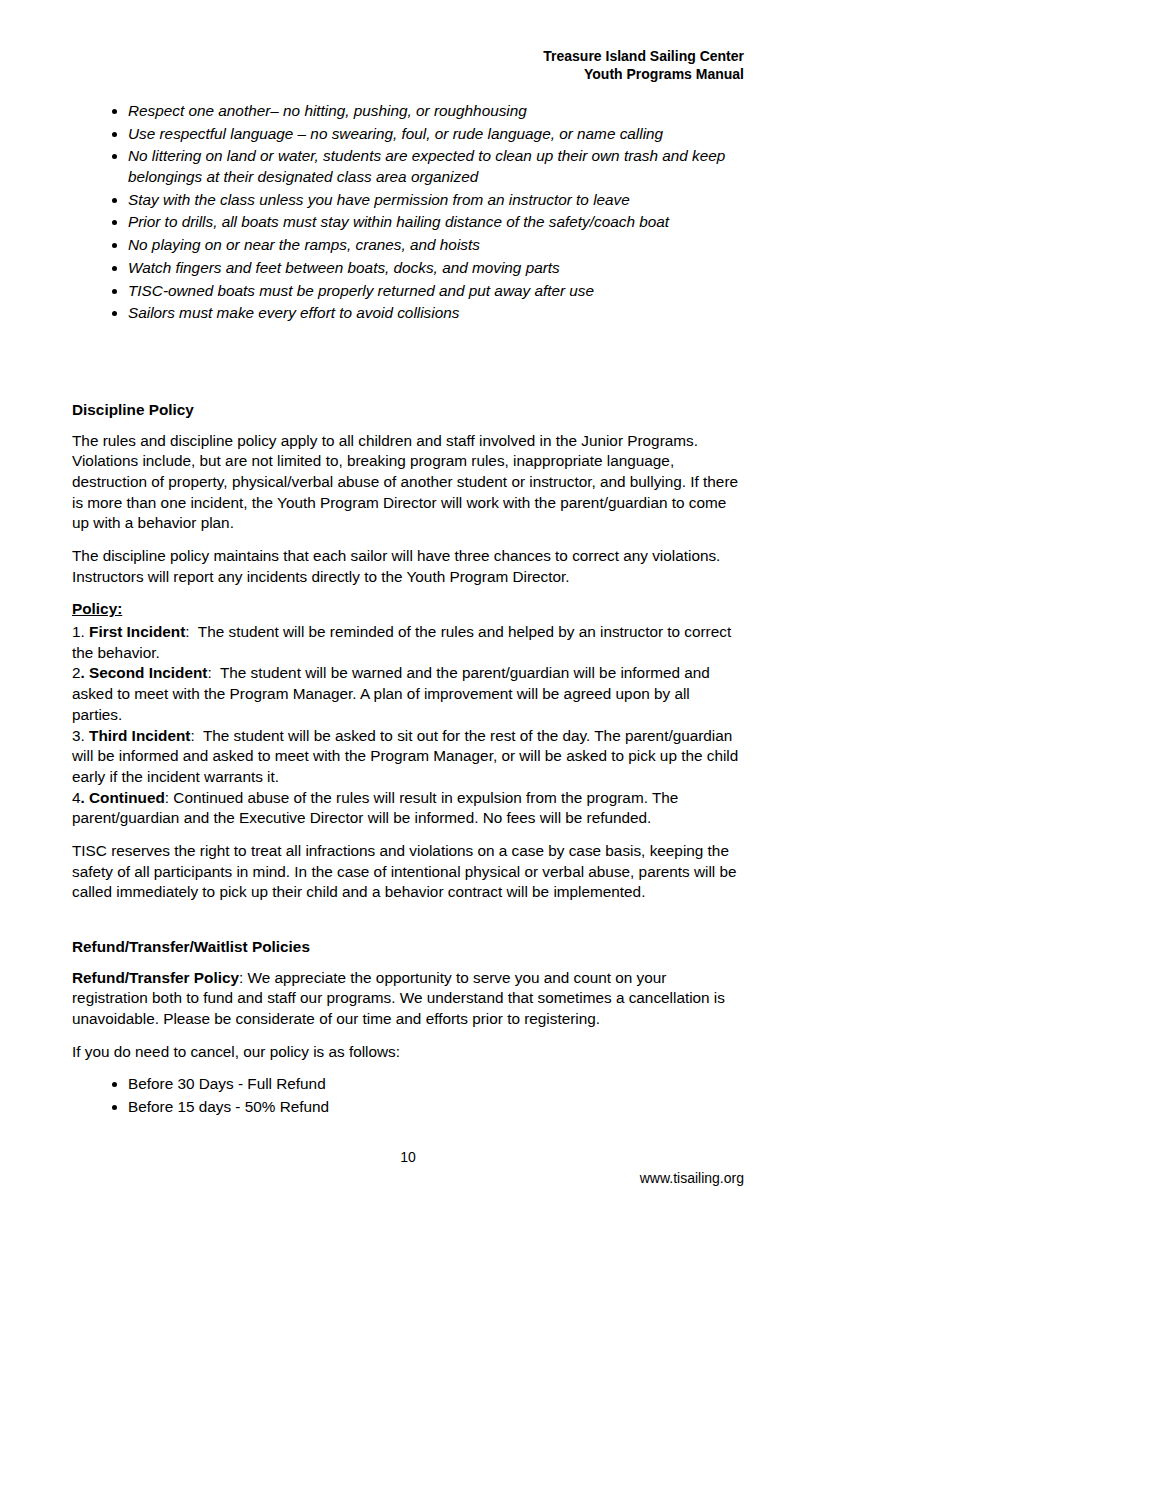Treasure Island Sailing Center
Youth Programs Manual
Respect one another– no hitting, pushing, or roughhousing
Use respectful language – no swearing, foul, or rude language, or name calling
No littering on land or water, students are expected to clean up their own trash and keep belongings at their designated class area organized
Stay with the class unless you have permission from an instructor to leave
Prior to drills, all boats must stay within hailing distance of the safety/coach boat
No playing on or near the ramps, cranes, and hoists
Watch fingers and feet between boats, docks, and moving parts
TISC-owned boats must be properly returned and put away after use
Sailors must make every effort to avoid collisions
Discipline Policy
The rules and discipline policy apply to all children and staff involved in the Junior Programs. Violations include, but are not limited to, breaking program rules, inappropriate language, destruction of property, physical/verbal abuse of another student or instructor, and bullying. If there is more than one incident, the Youth Program Director will work with the parent/guardian to come up with a behavior plan.
The discipline policy maintains that each sailor will have three chances to correct any violations. Instructors will report any incidents directly to the Youth Program Director.
Policy:
1. First Incident: The student will be reminded of the rules and helped by an instructor to correct the behavior.
2. Second Incident: The student will be warned and the parent/guardian will be informed and asked to meet with the Program Manager. A plan of improvement will be agreed upon by all parties.
3. Third Incident: The student will be asked to sit out for the rest of the day. The parent/guardian will be informed and asked to meet with the Program Manager, or will be asked to pick up the child early if the incident warrants it.
4. Continued: Continued abuse of the rules will result in expulsion from the program. The parent/guardian and the Executive Director will be informed. No fees will be refunded.
TISC reserves the right to treat all infractions and violations on a case by case basis, keeping the safety of all participants in mind. In the case of intentional physical or verbal abuse, parents will be called immediately to pick up their child and a behavior contract will be implemented.
Refund/Transfer/Waitlist Policies
Refund/Transfer Policy: We appreciate the opportunity to serve you and count on your registration both to fund and staff our programs. We understand that sometimes a cancellation is unavoidable. Please be considerate of our time and efforts prior to registering.
If you do need to cancel, our policy is as follows:
Before 30 Days - Full Refund
Before 15 days - 50% Refund
10
www.tisailing.org